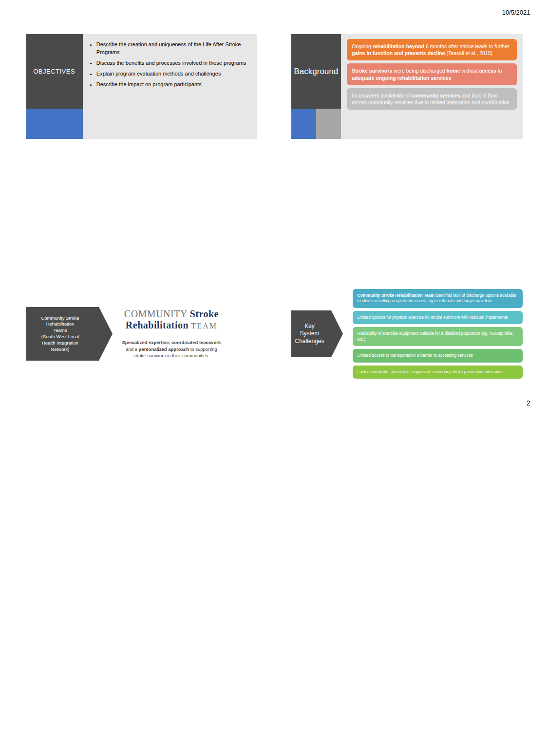10/5/2021
OBJECTIVES
Describe the creation and uniqueness of the Life After Stroke Programs
Discuss the benefits and processes involved in these programs
Explain program evaluation methods and challenges
Describe the impact on program participants
Background
Ongoing rehabilitation beyond 6 months after stroke leads to further gains in function and prevents decline (Teasall et al., 2015)
Stroke survivors were being discharged home without access to adequate ongoing rehabilitation services
Inconsistent availability of community services and lack of flow across community services due to limited integration and coordination
Community Stroke
Rehabilitation
Teams
(South West Local
Health Integration
Network)
COMMUNITY Stroke
Rehabilitation TEAM
Specialized expertise, coordinated teamwork
and a personalized approach to supporting
stroke survivors in their communities.
Key System
Challenges
Community Stroke Rehabilitation Team identified lack of discharge options available to clients resulting in upstream issues, eg re-referrals and longer wait lists
Limited options for physical exercise for stroke survivors with residual impairments
Availability of exercise equipment suitable for a disabled population (eg. NuStep bike, etc.)
Limited access to transportation a barrier to accessing services
Lack of available, accessible, organized secondary stroke prevention education
2